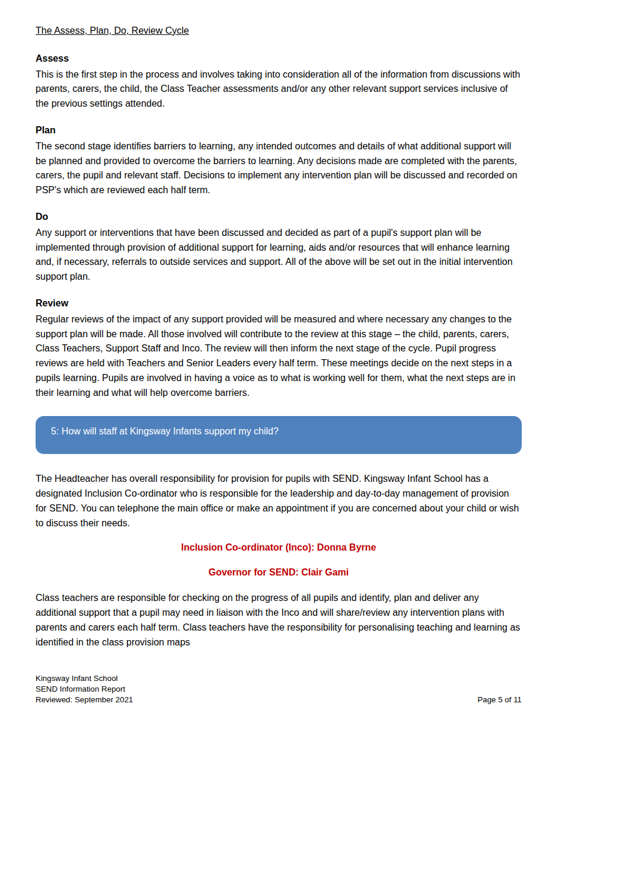The Assess, Plan, Do, Review Cycle
Assess
This is the first step in the process and involves taking into consideration all of the information from discussions with parents, carers, the child, the Class Teacher assessments and/or any other relevant support services inclusive of the previous settings attended.
Plan
The second stage identifies barriers to learning, any intended outcomes and details of what additional support will be planned and provided to overcome the barriers to learning. Any decisions made are completed with the parents, carers, the pupil and relevant staff. Decisions to implement any intervention plan will be discussed and recorded on PSP's which are reviewed each half term.
Do
Any support or interventions that have been discussed and decided as part of a pupil's support plan will be implemented through provision of additional support for learning, aids and/or resources that will enhance learning and, if necessary, referrals to outside services and support. All of the above will be set out in the initial intervention support plan.
Review
Regular reviews of the impact of any support provided will be measured and where necessary any changes to the support plan will be made. All those involved will contribute to the review at this stage – the child, parents, carers, Class Teachers, Support Staff and Inco. The review will then inform the next stage of the cycle. Pupil progress reviews are held with Teachers and Senior Leaders every half term. These meetings decide on the next steps in a pupils learning. Pupils are involved in having a voice as to what is working well for them, what the next steps are in their learning and what will help overcome barriers.
5: How will staff at Kingsway Infants support my child?
The Headteacher has overall responsibility for provision for pupils with SEND. Kingsway Infant School has a designated Inclusion Co-ordinator who is responsible for the leadership and day-to-day management of provision for SEND. You can telephone the main office or make an appointment if you are concerned about your child or wish to discuss their needs.
Inclusion Co-ordinator (Inco): Donna Byrne
Governor for SEND: Clair Gami
Class teachers are responsible for checking on the progress of all pupils and identify, plan and deliver any additional support that a pupil may need in liaison with the Inco and will share/review any intervention plans with parents and carers each half term. Class teachers have the responsibility for personalising teaching and learning as identified in the class provision maps
Kingsway Infant School
SEND Information Report
Reviewed: September 2021 Page 5 of 11